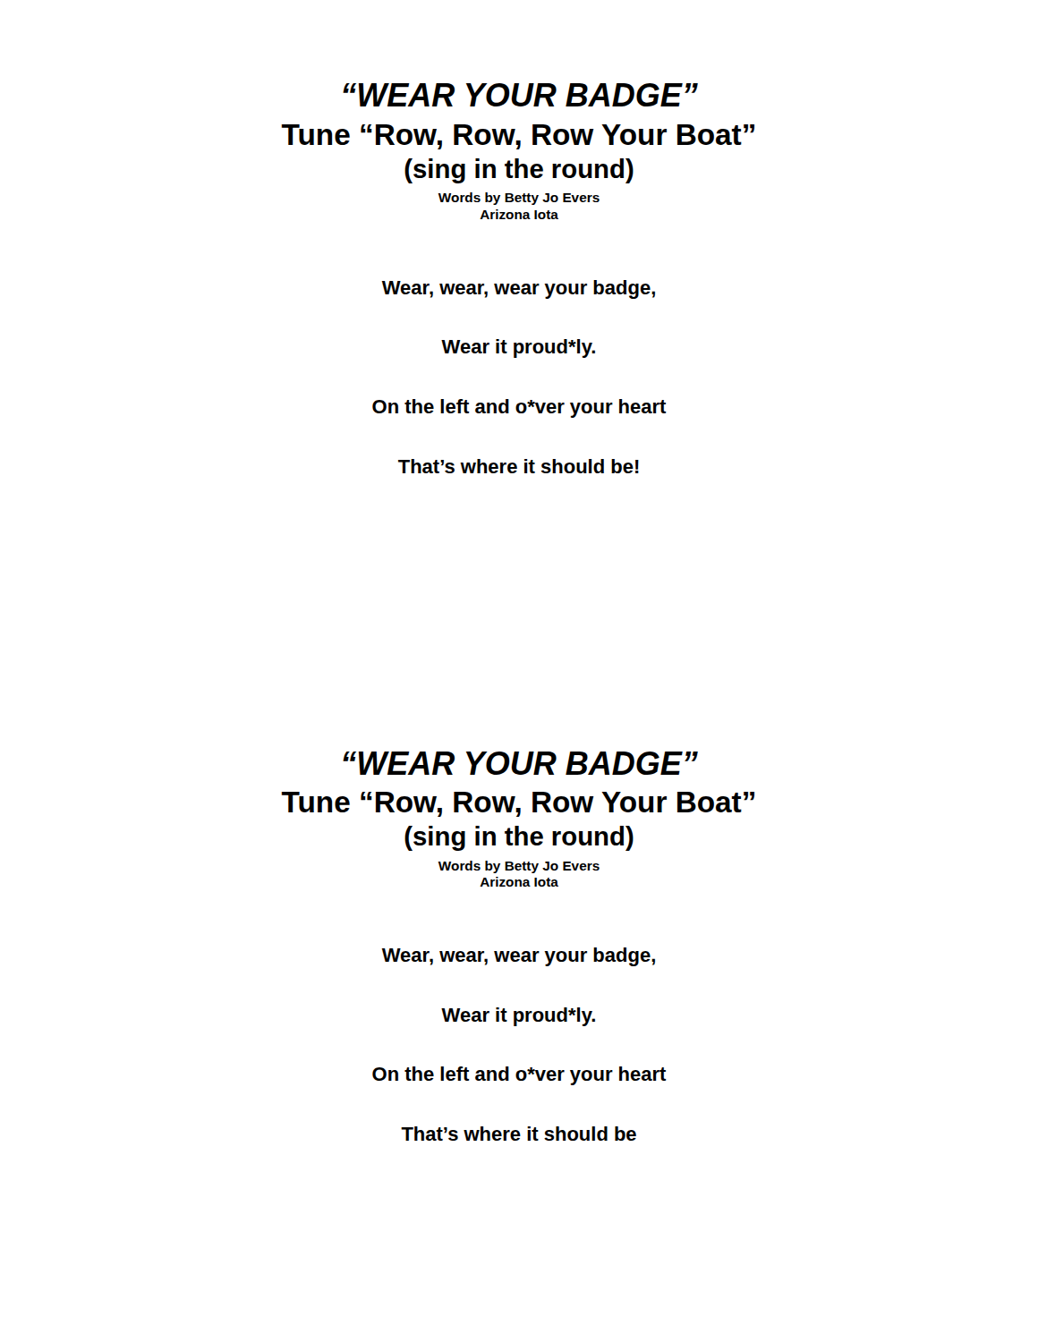“WEAR YOUR BADGE”
Tune “Row, Row, Row Your Boat”
(sing in the round)
Words by Betty Jo Evers
Arizona Iota
Wear, wear, wear your badge,
Wear it proud*ly.
On the left and o*ver your heart
That’s where it should be!
“WEAR YOUR BADGE”
Tune “Row, Row, Row Your Boat”
(sing in the round)
Words by Betty Jo Evers
Arizona Iota
Wear, wear, wear your badge,
Wear it proud*ly.
On the left and o*ver your heart
That’s where it should be